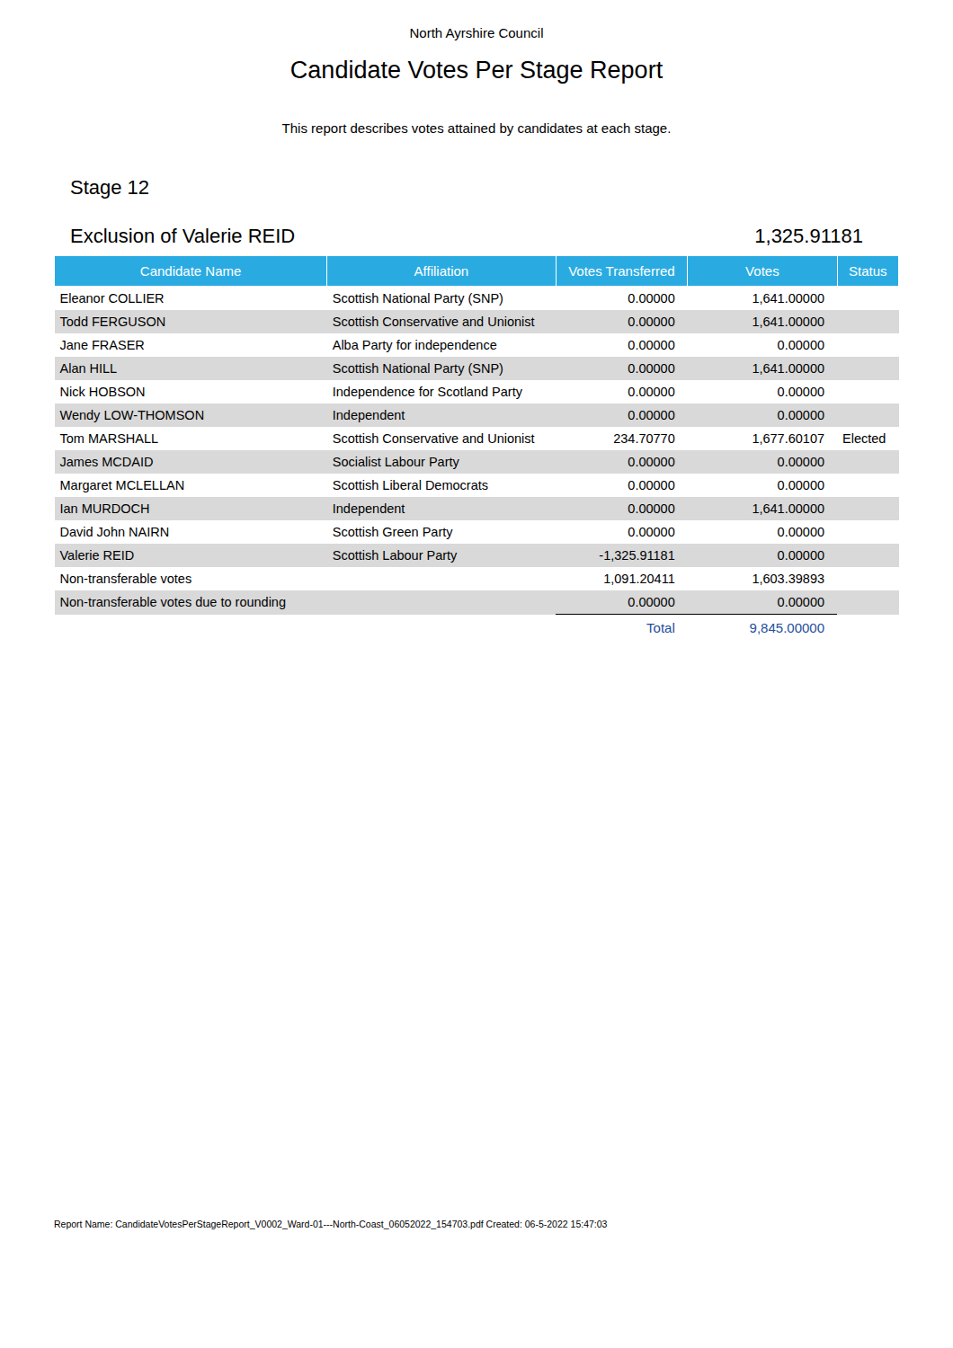North Ayrshire Council
Candidate Votes Per Stage Report
This report describes votes attained by candidates at each stage.
Stage 12
Exclusion of Valerie REID
1,325.91181
| Candidate Name | Affiliation | Votes Transferred | Votes | Status |
| --- | --- | --- | --- | --- |
| Eleanor COLLIER | Scottish National Party (SNP) | 0.00000 | 1,641.00000 | |
| Todd FERGUSON | Scottish Conservative and Unionist | 0.00000 | 1,641.00000 | |
| Jane FRASER | Alba Party for independence | 0.00000 | 0.00000 | |
| Alan HILL | Scottish National Party (SNP) | 0.00000 | 1,641.00000 | |
| Nick HOBSON | Independence for Scotland Party | 0.00000 | 0.00000 | |
| Wendy LOW-THOMSON | Independent | 0.00000 | 0.00000 | |
| Tom MARSHALL | Scottish Conservative and Unionist | 234.70770 | 1,677.60107 | Elected |
| James MCDAID | Socialist Labour Party | 0.00000 | 0.00000 | |
| Margaret MCLELLAN | Scottish Liberal Democrats | 0.00000 | 0.00000 | |
| Ian MURDOCH | Independent | 0.00000 | 1,641.00000 | |
| David John NAIRN | Scottish Green Party | 0.00000 | 0.00000 | |
| Valerie REID | Scottish Labour Party | -1,325.91181 | 0.00000 | |
| Non-transferable votes | 1,091.20411 | 1,603.39893 | |
| Non-transferable votes due to rounding | 0.00000 | 0.00000 | |
| | Total | 9,845.00000 | |
Report Name: CandidateVotesPerStageReport_V0002_Ward-01---North-Coast_06052022_154703.pdf Created: 06-5-2022 15:47:03